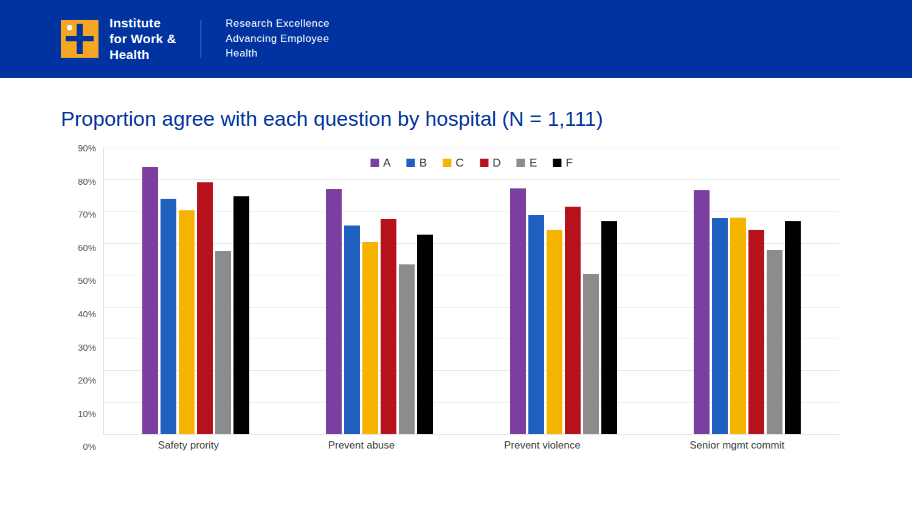Institute for Work & Health
Research Excellence Advancing Employee Health
Proportion agree with each question by hospital (N = 1,111)
90%
80%
70%
60%
50%
40%
30%
20%
10%
0%
A B C D E F
Safety prority
Prevent abuse
Prevent violence
Senior mgmt commit